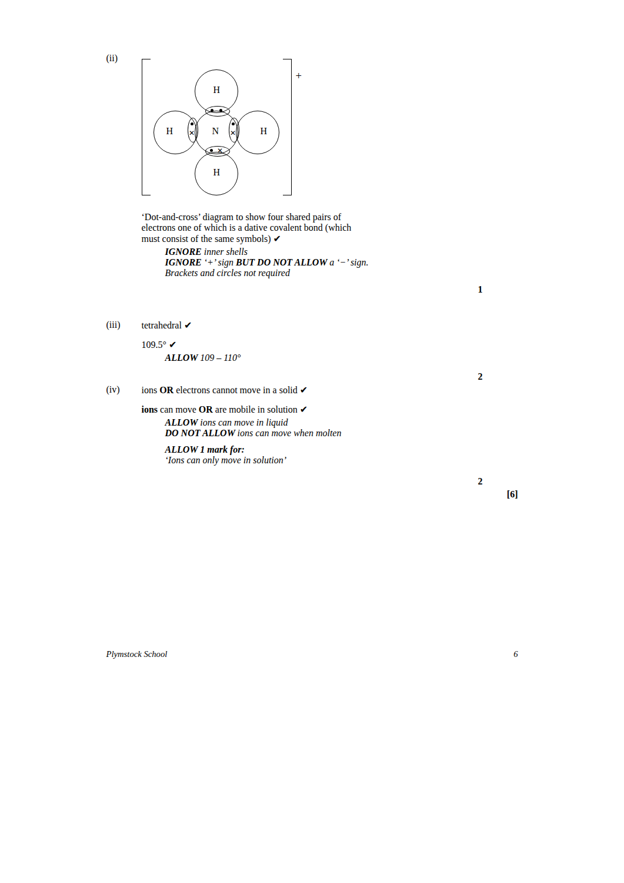(ii)
+
H
H
H
H
N
✕
✕
✕
‘Dot-and-cross’ diagram to show four shared pairs of
electrons one of which is a dative covalent bond (which
must consist of the same symbols) ✔
IGNORE inner shells
IGNORE ‘+’ sign BUT DO NOT ALLOW a ‘−’ sign.
Brackets and circles not required
1
(iii)
tetrahedral ✔
109.5° ✔
ALLOW 109 – 110°
2
(iv)
ions OR electrons cannot move in a solid ✔
ions can move OR are mobile in solution ✔
ALLOW ions can move in liquid
DO NOT ALLOW ions can move when molten
ALLOW 1 mark for:
‘Ions can only move in solution’
2
[6]
Plymstock School 6